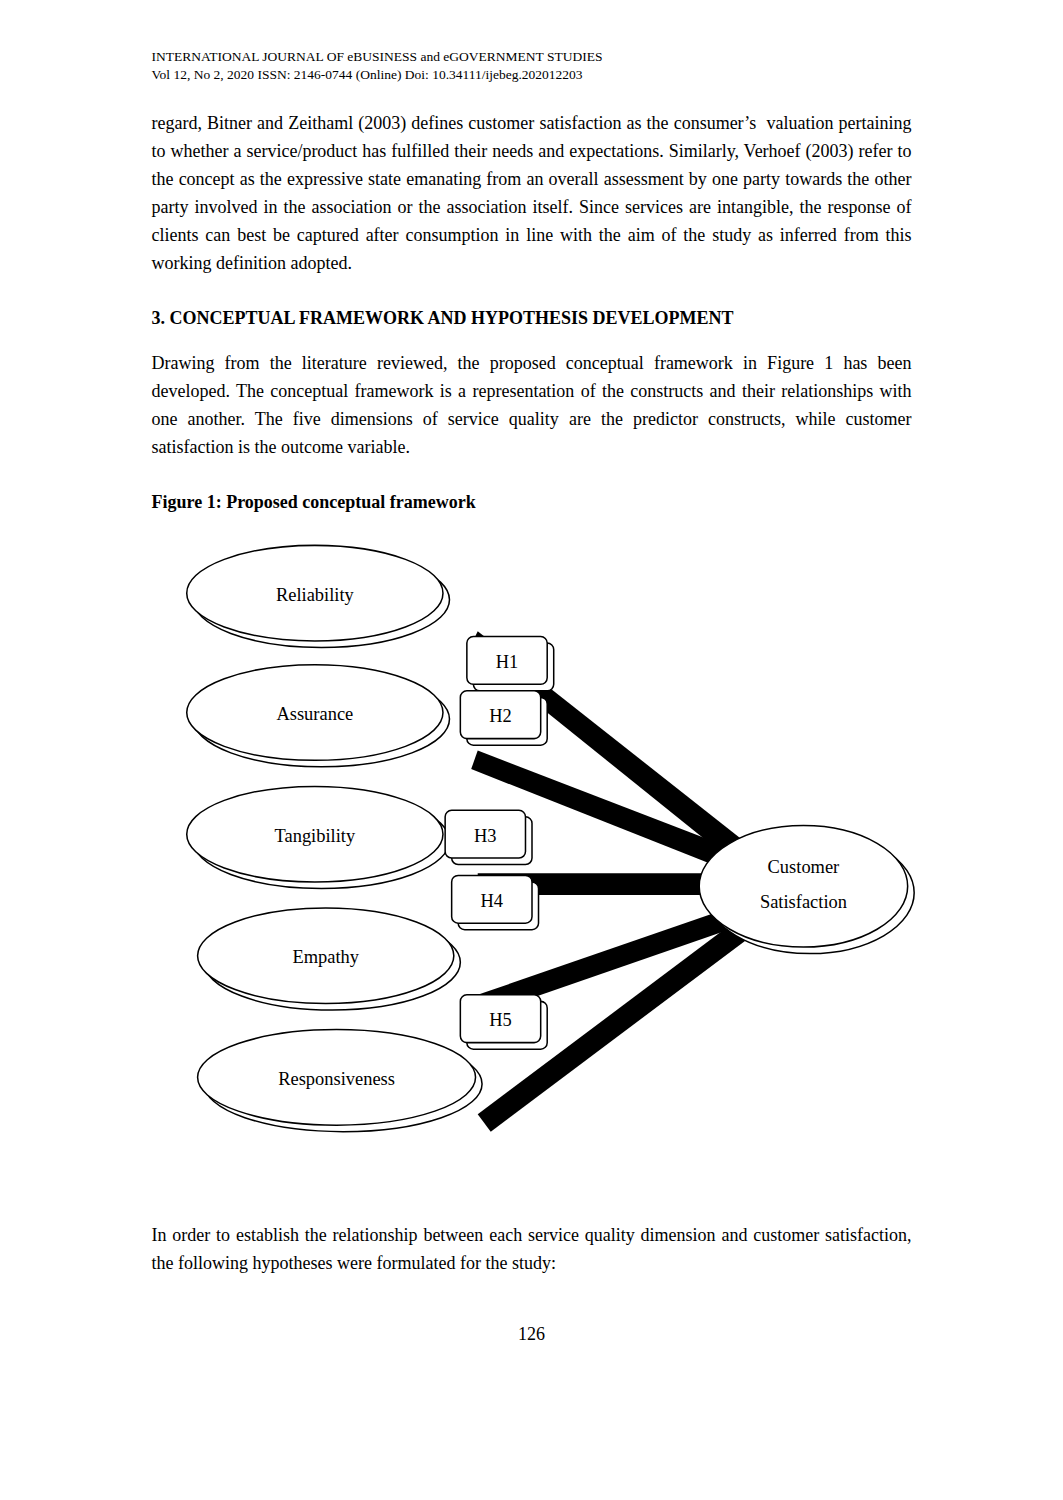INTERNATIONAL JOURNAL OF eBUSINESS and eGOVERNMENT STUDIES
Vol 12, No 2, 2020 ISSN: 2146-0744 (Online) Doi: 10.34111/ijebeg.202012203
regard, Bitner and Zeithaml (2003) defines customer satisfaction as the consumer’s valuation pertaining to whether a service/product has fulfilled their needs and expectations. Similarly, Verhoef (2003) refer to the concept as the expressive state emanating from an overall assessment by one party towards the other party involved in the association or the association itself. Since services are intangible, the response of clients can best be captured after consumption in line with the aim of the study as inferred from this working definition adopted.
3. Conceptual Framework and Hypothesis Development
Drawing from the literature reviewed, the proposed conceptual framework in Figure 1 has been developed. The conceptual framework is a representation of the constructs and their relationships with one another. The five dimensions of service quality are the predictor constructs, while customer satisfaction is the outcome variable.
Figure 1: Proposed conceptual framework
Reliability Assurance Tangibility Empathy Responsiveness Customer Satisfaction H1 H2 H3 H4 H5
In order to establish the relationship between each service quality dimension and customer satisfaction, the following hypotheses were formulated for the study:
126